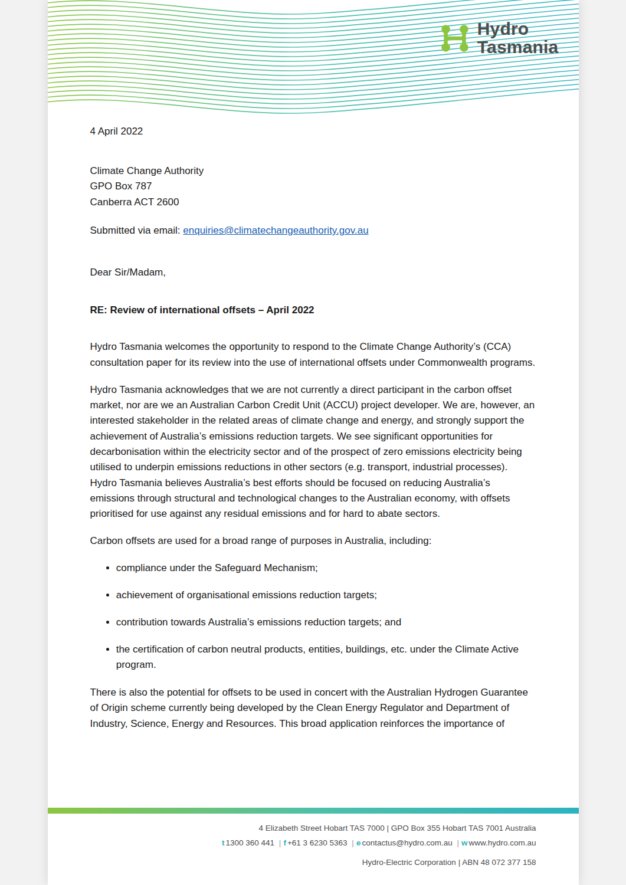Hydro Tasmania
4 April 2022
Climate Change Authority GPO Box 787 Canberra ACT 2600
Submitted via email: enquiries@climatechangeauthority.gov.au
Dear Sir/Madam,
RE: Review of international offsets – April 2022
Hydro Tasmania welcomes the opportunity to respond to the Climate Change Authority’s (CCA) consultation paper for its review into the use of international offsets under Commonwealth programs.
Hydro Tasmania acknowledges that we are not currently a direct participant in the carbon offset market, nor are we an Australian Carbon Credit Unit (ACCU) project developer. We are, however, an interested stakeholder in the related areas of climate change and energy, and strongly support the achievement of Australia’s emissions reduction targets. We see significant opportunities for decarbonisation within the electricity sector and of the prospect of zero emissions electricity being utilised to underpin emissions reductions in other sectors (e.g. transport, industrial processes). Hydro Tasmania believes Australia’s best efforts should be focused on reducing Australia’s emissions through structural and technological changes to the Australian economy, with offsets prioritised for use against any residual emissions and for hard to abate sectors.
Carbon offsets are used for a broad range of purposes in Australia, including:
compliance under the Safeguard Mechanism;
achievement of organisational emissions reduction targets;
contribution towards Australia’s emissions reduction targets; and
the certification of carbon neutral products, entities, buildings, etc. under the Climate Active program.
There is also the potential for offsets to be used in concert with the Australian Hydrogen Guarantee of Origin scheme currently being developed by the Clean Energy Regulator and Department of Industry, Science, Energy and Resources. This broad application reinforces the importance of
4 Elizabeth Street Hobart TAS 7000 | GPO Box 355 Hobart TAS 7001 Australia
t1300 360 441 |f+61 3 6230 5363 |econtactus@hydro.com.au |wwww.hydro.com.au
Hydro-Electric Corporation | ABN 48 072 377 158